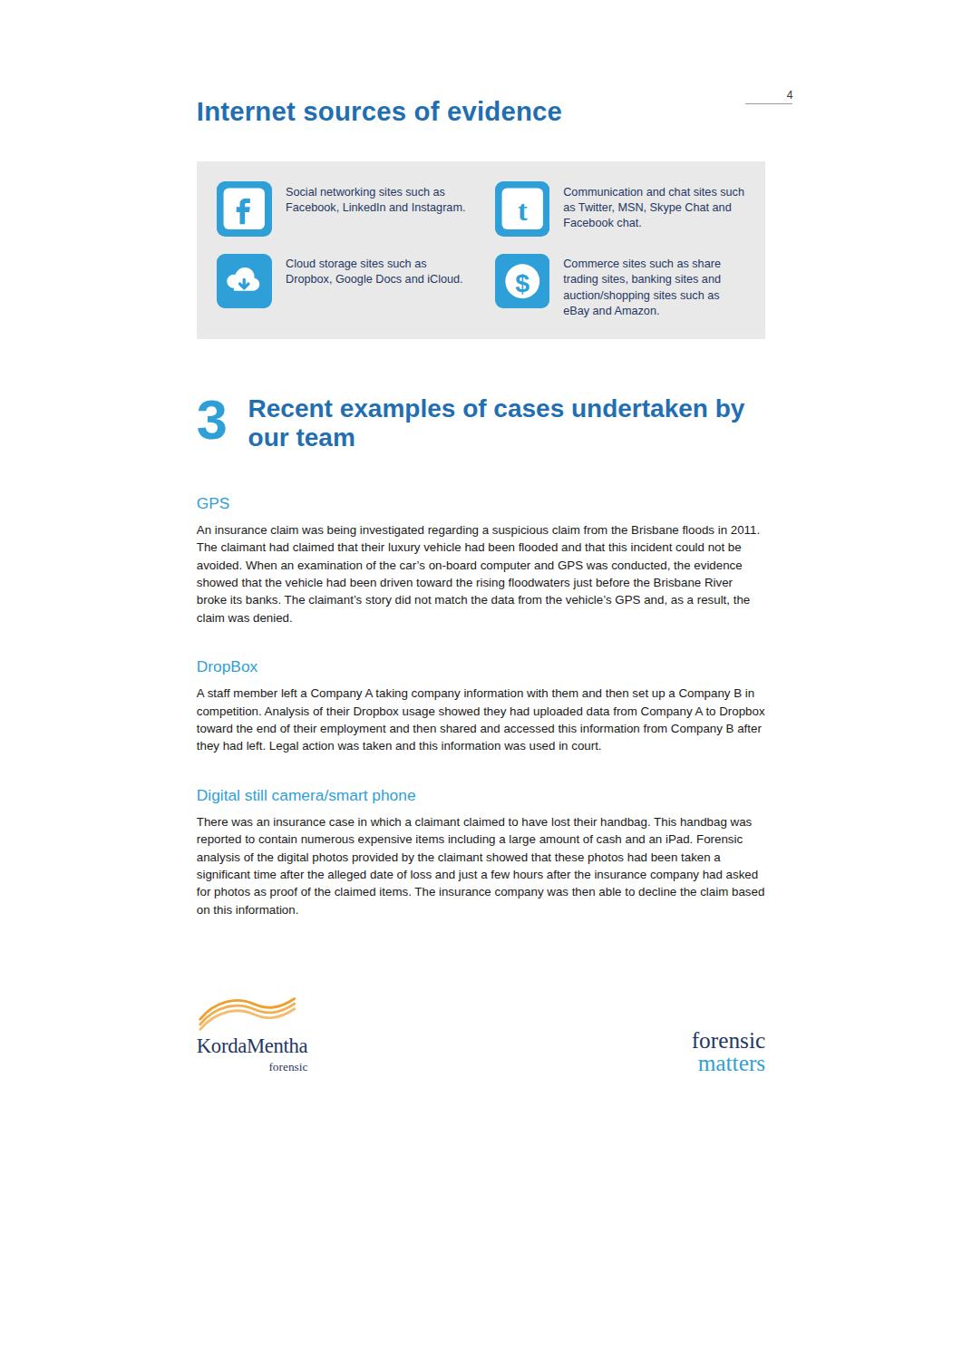4
Internet sources of evidence
Social networking sites such as Facebook, LinkedIn and Instagram.
Cloud storage sites such as Dropbox, Google Docs and iCloud.
t
Communication and chat sites such as Twitter, MSN, Skype Chat and Facebook chat.
$
Commerce sites such as share trading sites, banking sites and auction/shopping sites such as eBay and Amazon.
3
Recent examples of cases undertaken by our team
GPS
An insurance claim was being investigated regarding a suspicious claim from the Brisbane floods in 2011. The claimant had claimed that their luxury vehicle had been flooded and that this incident could not be avoided. When an examination of the car’s on-board computer and GPS was conducted, the evidence showed that the vehicle had been driven toward the rising floodwaters just before the Brisbane River broke its banks. The claimant’s story did not match the data from the vehicle’s GPS and, as a result, the claim was denied.
DropBox
A staff member left a Company A taking company information with them and then set up a Company B in competition. Analysis of their Dropbox usage showed they had uploaded data from Company A to Dropbox toward the end of their employment and then shared and accessed this information from Company B after they had left. Legal action was taken and this information was used in court.
Digital still camera/smart phone
There was an insurance case in which a claimant claimed to have lost their handbag. This handbag was reported to contain numerous expensive items including a large amount of cash and an iPad. Forensic analysis of the digital photos provided by the claimant showed that these photos had been taken a significant time after the alleged date of loss and just a few hours after the insurance company had asked for photos as proof of the claimed items. The insurance company was then able to decline the claim based on this information.
KordaMentha
forensic
forensic
matters